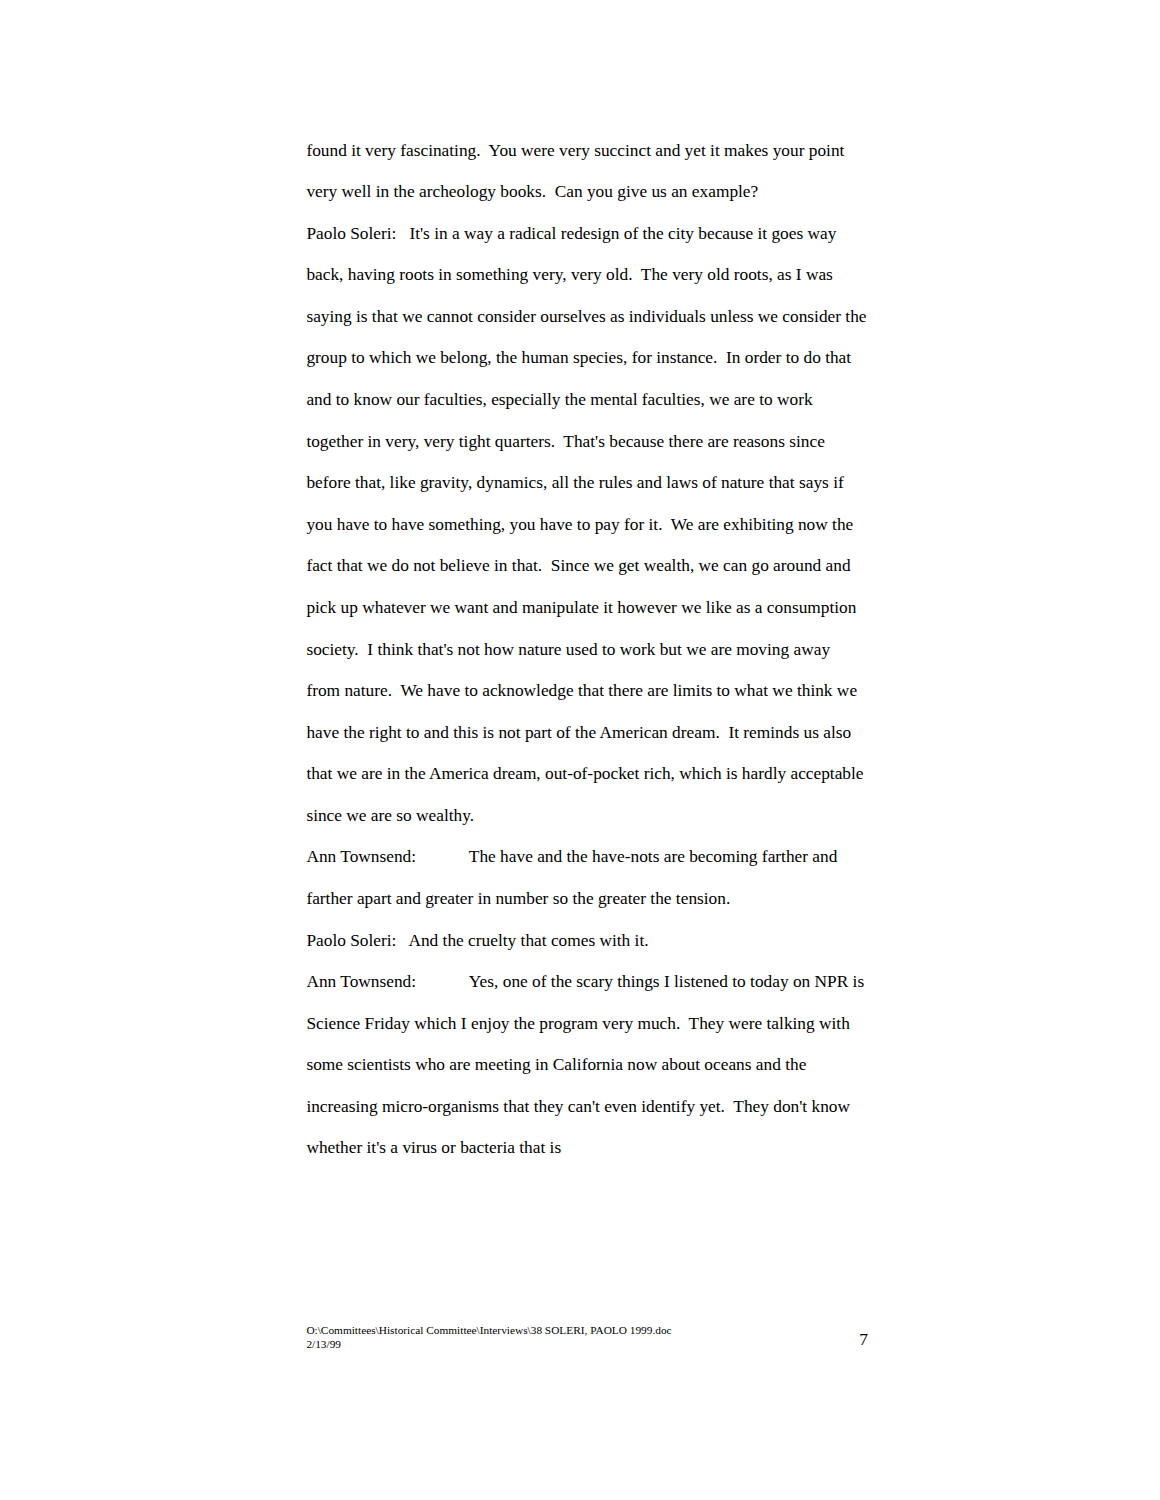found it very fascinating. You were very succinct and yet it makes your point very well in the archeology books. Can you give us an example?
Paolo Soleri: It's in a way a radical redesign of the city because it goes way back, having roots in something very, very old. The very old roots, as I was saying is that we cannot consider ourselves as individuals unless we consider the group to which we belong, the human species, for instance. In order to do that and to know our faculties, especially the mental faculties, we are to work together in very, very tight quarters. That's because there are reasons since before that, like gravity, dynamics, all the rules and laws of nature that says if you have to have something, you have to pay for it. We are exhibiting now the fact that we do not believe in that. Since we get wealth, we can go around and pick up whatever we want and manipulate it however we like as a consumption society. I think that's not how nature used to work but we are moving away from nature. We have to acknowledge that there are limits to what we think we have the right to and this is not part of the American dream. It reminds us also that we are in the America dream, out-of-pocket rich, which is hardly acceptable since we are so wealthy.
Ann Townsend: The have and the have-nots are becoming farther and farther apart and greater in number so the greater the tension.
Paolo Soleri: And the cruelty that comes with it.
Ann Townsend: Yes, one of the scary things I listened to today on NPR is Science Friday which I enjoy the program very much. They were talking with some scientists who are meeting in California now about oceans and the increasing micro-organisms that they can't even identify yet. They don't know whether it's a virus or bacteria that is
O:\Committees\Historical Committee\Interviews\38 SOLERI, PAOLO 1999.doc 2/13/99
7